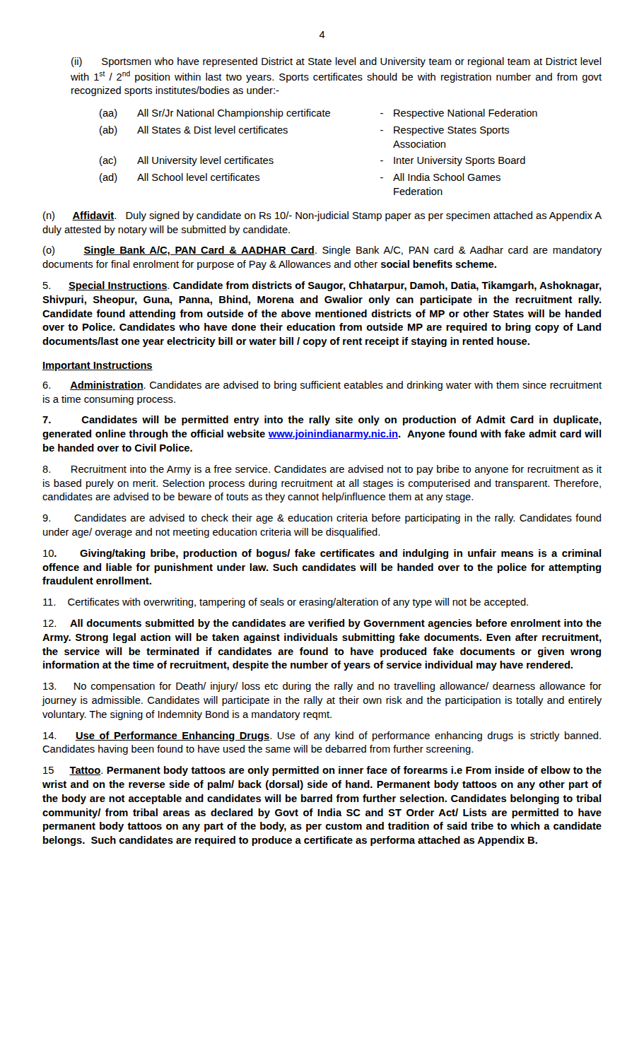4
(ii) Sportsmen who have represented District at State level and University team or regional team at District level with 1st / 2nd position within last two years. Sports certificates should be with registration number and from govt recognized sports institutes/bodies as under:-
| (aa) | All Sr/Jr National Championship certificate | - | Respective National Federation |
| (ab) | All States & Dist level certificates | - | Respective States Sports Association |
| (ac) | All University level certificates | - | Inter University Sports Board |
| (ad) | All School level certificates | - | All India School Games Federation |
(n) Affidavit. Duly signed by candidate on Rs 10/- Non-judicial Stamp paper as per specimen attached as Appendix A duly attested by notary will be submitted by candidate.
(o) Single Bank A/C, PAN Card & AADHAR Card. Single Bank A/C, PAN card & Aadhar card are mandatory documents for final enrolment for purpose of Pay & Allowances and other social benefits scheme.
5. Special Instructions. Candidate from districts of Saugor, Chhatarpur, Damoh, Datia, Tikamgarh, Ashoknagar, Shivpuri, Sheopur, Guna, Panna, Bhind, Morena and Gwalior only can participate in the recruitment rally. Candidate found attending from outside of the above mentioned districts of MP or other States will be handed over to Police. Candidates who have done their education from outside MP are required to bring copy of Land documents/last one year electricity bill or water bill / copy of rent receipt if staying in rented house.
Important Instructions
6. Administration. Candidates are advised to bring sufficient eatables and drinking water with them since recruitment is a time consuming process.
7. Candidates will be permitted entry into the rally site only on production of Admit Card in duplicate, generated online through the official website www.joinindianarmy.nic.in. Anyone found with fake admit card will be handed over to Civil Police.
8. Recruitment into the Army is a free service. Candidates are advised not to pay bribe to anyone for recruitment as it is based purely on merit. Selection process during recruitment at all stages is computerised and transparent. Therefore, candidates are advised to be beware of touts as they cannot help/influence them at any stage.
9. Candidates are advised to check their age & education criteria before participating in the rally. Candidates found under age/ overage and not meeting education criteria will be disqualified.
10. Giving/taking bribe, production of bogus/ fake certificates and indulging in unfair means is a criminal offence and liable for punishment under law. Such candidates will be handed over to the police for attempting fraudulent enrollment.
11. Certificates with overwriting, tampering of seals or erasing/alteration of any type will not be accepted.
12. All documents submitted by the candidates are verified by Government agencies before enrolment into the Army. Strong legal action will be taken against individuals submitting fake documents. Even after recruitment, the service will be terminated if candidates are found to have produced fake documents or given wrong information at the time of recruitment, despite the number of years of service individual may have rendered.
13. No compensation for Death/ injury/ loss etc during the rally and no travelling allowance/ dearness allowance for journey is admissible. Candidates will participate in the rally at their own risk and the participation is totally and entirely voluntary. The signing of Indemnity Bond is a mandatory reqmt.
14. Use of Performance Enhancing Drugs. Use of any kind of performance enhancing drugs is strictly banned. Candidates having been found to have used the same will be debarred from further screening.
15 Tattoo. Permanent body tattoos are only permitted on inner face of forearms i.e From inside of elbow to the wrist and on the reverse side of palm/ back (dorsal) side of hand. Permanent body tattoos on any other part of the body are not acceptable and candidates will be barred from further selection. Candidates belonging to tribal community/ from tribal areas as declared by Govt of India SC and ST Order Act/ Lists are permitted to have permanent body tattoos on any part of the body, as per custom and tradition of said tribe to which a candidate belongs. Such candidates are required to produce a certificate as performa attached as Appendix B.